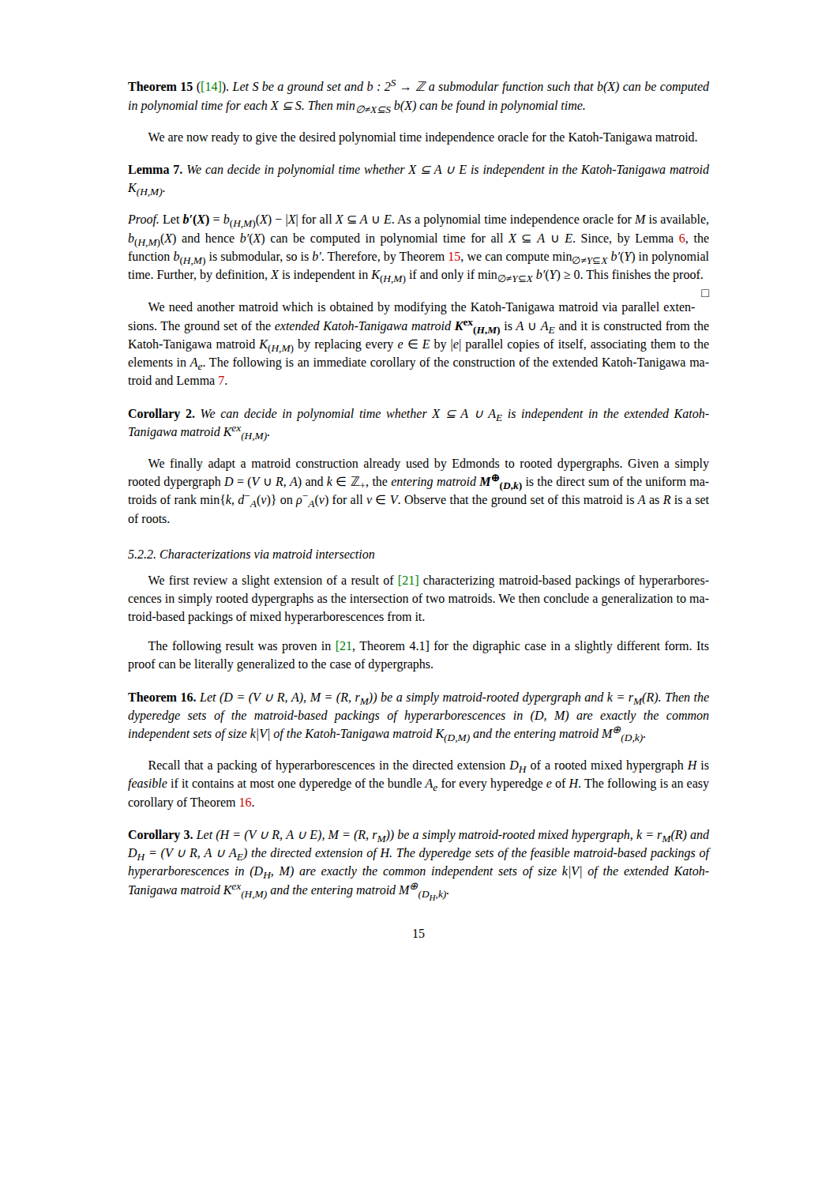Theorem 15 ([14]). Let S be a ground set and b : 2S → ℤ a submodular function such that b(X) can be computed in polynomial time for each X ⊆ S. Then min∅≠X⊆S b(X) can be found in polynomial time.
We are now ready to give the desired polynomial time independence oracle for the Katoh-Tanigawa matroid.
Lemma 7. We can decide in polynomial time whether X ⊆ A ∪ E is independent in the Katoh-Tanigawa matroid K(H,M).
Proof. Let b′(X) = b(H,M)(X) − |X| for all X ⊆ A ∪ E. As a polynomial time independence oracle for M is available, b(H,M)(X) and hence b′(X) can be computed in polynomial time for all X ⊆ A ∪ E. Since, by Lemma 6, the function b(H,M) is submodular, so is b′. Therefore, by Theorem 15, we can compute min∅≠Y⊆X b′(Y) in polynomial time. Further, by definition, X is independent in K(H,M) if and only if min∅≠Y⊆X b′(Y) ≥ 0. This finishes the proof.
We need another matroid which is obtained by modifying the Katoh-Tanigawa matroid via parallel extensions. The ground set of the extended Katoh-Tanigawa matroid Kex(H,M) is A ∪ AE and it is constructed from the Katoh-Tanigawa matroid K(H,M) by replacing every e ∈ E by |e| parallel copies of itself, associating them to the elements in Ae. The following is an immediate corollary of the construction of the extended Katoh-Tanigawa matroid and Lemma 7.
Corollary 2. We can decide in polynomial time whether X ⊆ A ∪ AE is independent in the extended Katoh-Tanigawa matroid Kex(H,M).
We finally adapt a matroid construction already used by Edmonds to rooted dypergraphs. Given a simply rooted dypergraph D = (V ∪ R, A) and k ∈ ℤ+, the entering matroid M⊕(D,k) is the direct sum of the uniform matroids of rank min{k, d−A(v)} on ρ−A(v) for all v ∈ V. Observe that the ground set of this matroid is A as R is a set of roots.
5.2.2. Characterizations via matroid intersection
We first review a slight extension of a result of [21] characterizing matroid-based packings of hyperarborescences in simply rooted dypergraphs as the intersection of two matroids. We then conclude a generalization to matroid-based packings of mixed hyperarborescences from it.
The following result was proven in [21, Theorem 4.1] for the digraphic case in a slightly different form. Its proof can be literally generalized to the case of dypergraphs.
Theorem 16. Let (D = (V ∪ R, A), M = (R, rM)) be a simply matroid-rooted dypergraph and k = rM(R). Then the dyperedge sets of the matroid-based packings of hyperarborescences in (D, M) are exactly the common independent sets of size k|V| of the Katoh-Tanigawa matroid K(D,M) and the entering matroid M⊕(D,k).
Recall that a packing of hyperarborescences in the directed extension DH of a rooted mixed hypergraph H is feasible if it contains at most one dyperedge of the bundle Ae for every hyperedge e of H. The following is an easy corollary of Theorem 16.
Corollary 3. Let (H = (V ∪ R, A ∪ E), M = (R, rM)) be a simply matroid-rooted mixed hypergraph, k = rM(R) and DH = (V ∪ R, A ∪ AE) the directed extension of H. The dyperedge sets of the feasible matroid-based packings of hyperarborescences in (DH, M) are exactly the common independent sets of size k|V| of the extended Katoh-Tanigawa matroid Kex(H,M) and the entering matroid M⊕(DH,k).
15